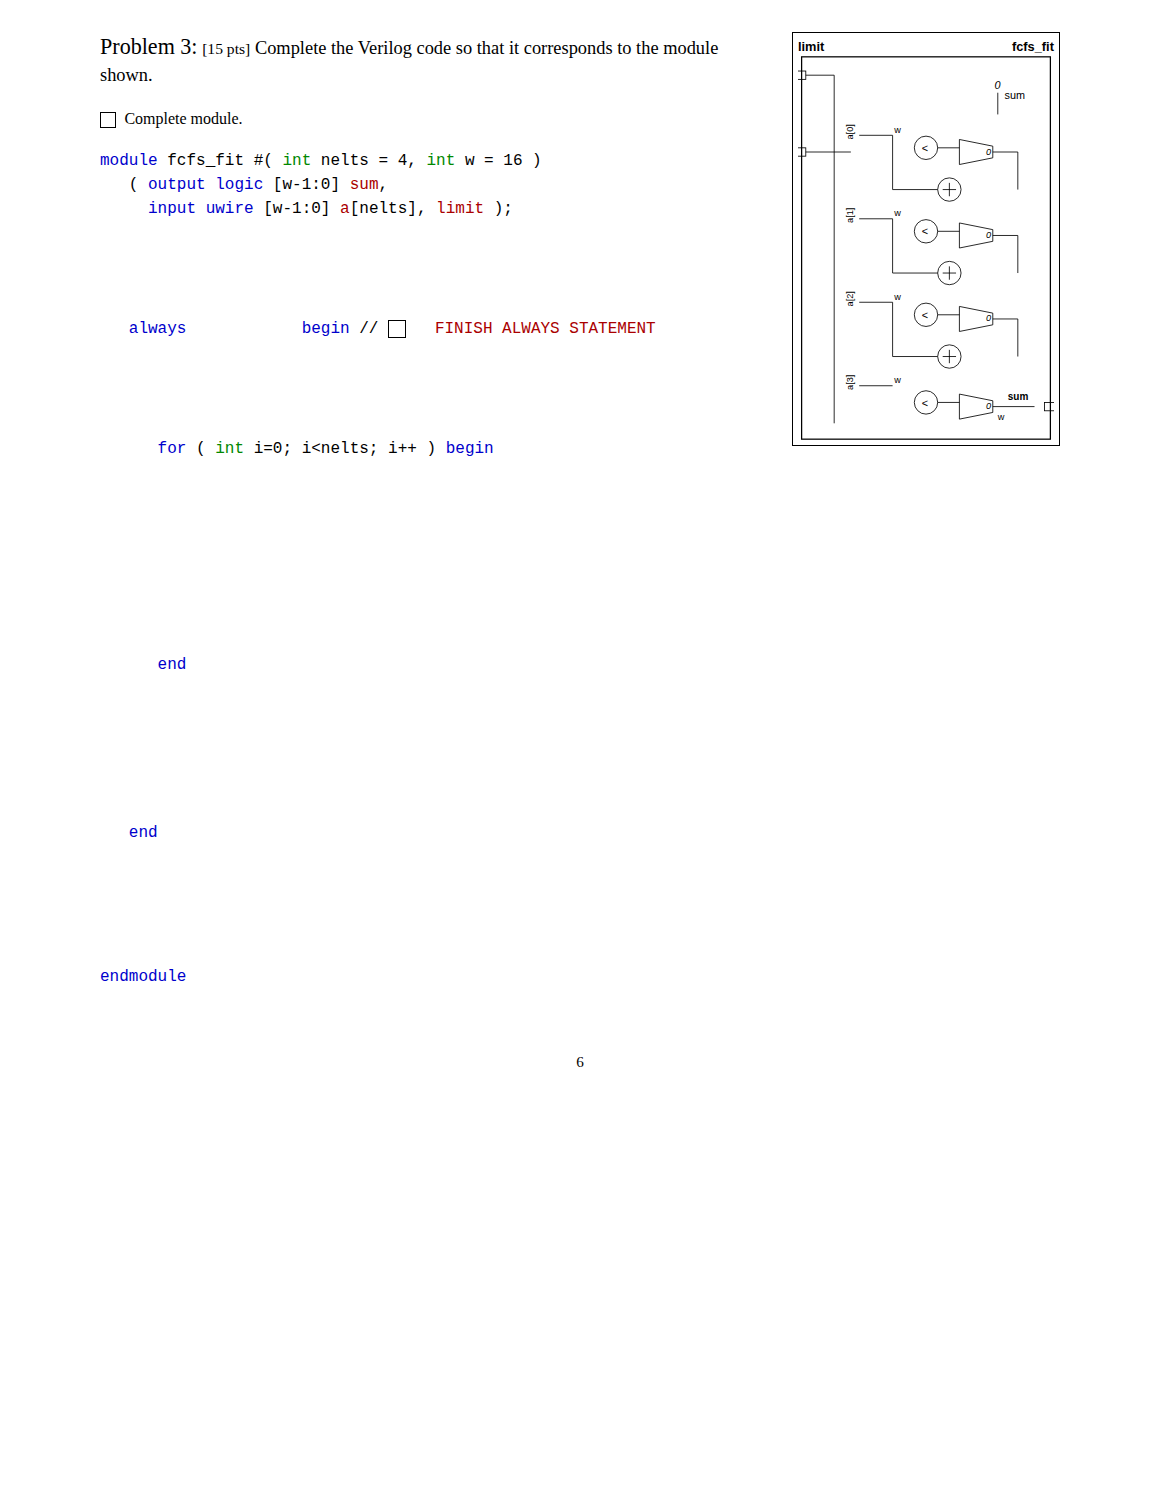limit fcfs_fit
0 sum a[0] w < 0 a[1] w < 0 a[2] w < 0 a[3] w < 0 sum w
Problem 3: [15 pts] Complete the Verilog code so that it corresponds to the module shown.
Complete module.
module fcfs_fit #( int nelts = 4, int w = 16 )
   ( output logic [w-1:0] sum,
     input uwire [w-1:0] a[nelts], limit );




   always            begin //    FINISH ALWAYS STATEMENT




      for ( int i=0; i<nelts; i++ ) begin








      end






   end





endmodule
6